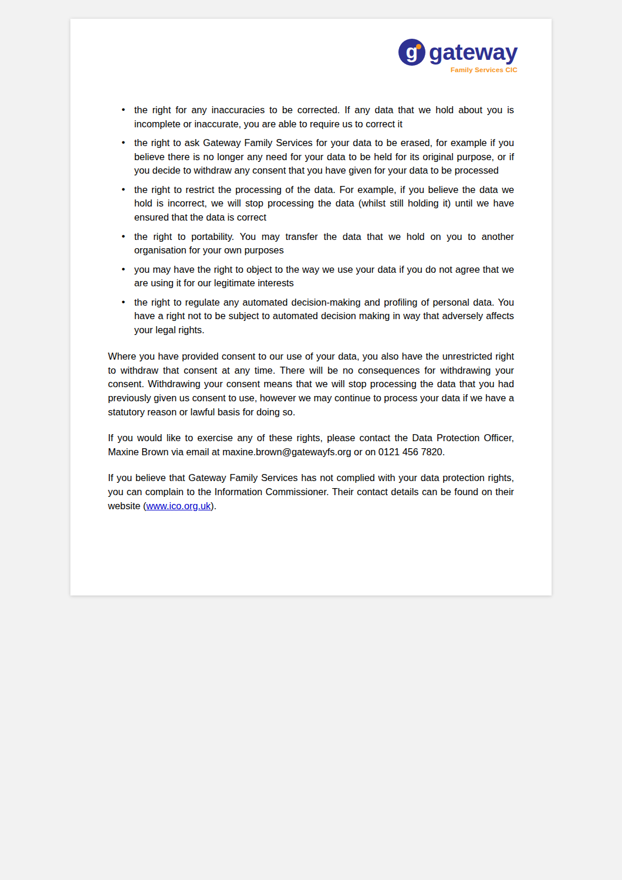gateway
Family Services CIC
the right for any inaccuracies to be corrected. If any data that we hold about you is incomplete or inaccurate, you are able to require us to correct it
the right to ask Gateway Family Services for your data to be erased, for example if you believe there is no longer any need for your data to be held for its original purpose, or if you decide to withdraw any consent that you have given for your data to be processed
the right to restrict the processing of the data. For example, if you believe the data we hold is incorrect, we will stop processing the data (whilst still holding it) until we have ensured that the data is correct
the right to portability. You may transfer the data that we hold on you to another organisation for your own purposes
you may have the right to object to the way we use your data if you do not agree that we are using it for our legitimate interests
the right to regulate any automated decision-making and profiling of personal data. You have a right not to be subject to automated decision making in way that adversely affects your legal rights.
Where you have provided consent to our use of your data, you also have the unrestricted right to withdraw that consent at any time. There will be no consequences for withdrawing your consent. Withdrawing your consent means that we will stop processing the data that you had previously given us consent to use, however we may continue to process your data if we have a statutory reason or lawful basis for doing so.
If you would like to exercise any of these rights, please contact the Data Protection Officer, Maxine Brown via email at maxine.brown@gatewayfs.org or on 0121 456 7820.
If you believe that Gateway Family Services has not complied with your data protection rights, you can complain to the Information Commissioner. Their contact details can be found on their website (www.ico.org.uk).